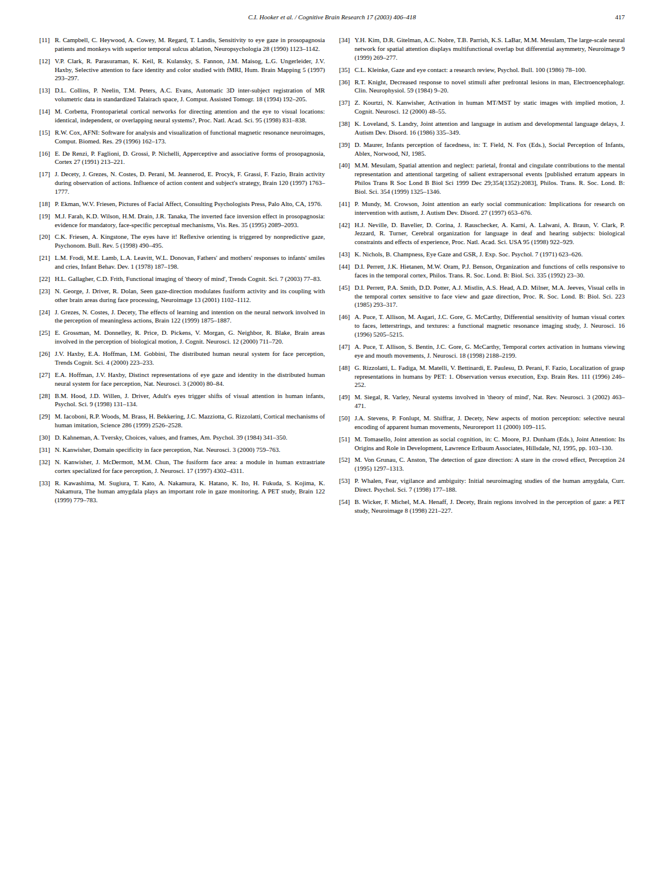C.I. Hooker et al. / Cognitive Brain Research 17 (2003) 406–418 417
[11] R. Campbell, C. Heywood, A. Cowey, M. Regard, T. Landis, Sensitivity to eye gaze in prosopagnosia patients and monkeys with superior temporal sulcus ablation, Neuropsychologia 28 (1990) 1123–1142.
[12] V.P. Clark, R. Parasuraman, K. Keil, R. Kulansky, S. Fannon, J.M. Maisog, L.G. Ungerleider, J.V. Haxby, Selective attention to face identity and color studied with fMRI, Hum. Brain Mapping 5 (1997) 293–297.
[13] D.L. Collins, P. Neelin, T.M. Peters, A.C. Evans, Automatic 3D inter-subject registration of MR volumetric data in standardized Talairach space, J. Comput. Assisted Tomogr. 18 (1994) 192–205.
[14] M. Corbetta, Frontoparietal cortical networks for directing attention and the eye to visual locations: identical, independent, or overlapping neural systems?, Proc. Natl. Acad. Sci. 95 (1998) 831–838.
[15] R.W. Cox, AFNI: Software for analysis and visualization of functional magnetic resonance neuroimages, Comput. Biomed. Res. 29 (1996) 162–173.
[16] E. De Renzi, P. Faglioni, D. Grossi, P. Nichelli, Apperceptive and associative forms of prosopagnosia, Cortex 27 (1991) 213–221.
[17] J. Decety, J. Grezes, N. Costes, D. Perani, M. Jeannerod, E. Procyk, F. Grassi, F. Fazio, Brain activity during observation of actions. Influence of action content and subject's strategy, Brain 120 (1997) 1763–1777.
[18] P. Ekman, W.V. Friesen, Pictures of Facial Affect, Consulting Psychologists Press, Palo Alto, CA, 1976.
[19] M.J. Farah, K.D. Wilson, H.M. Drain, J.R. Tanaka, The inverted face inversion effect in prosopagnosia: evidence for mandatory, face-specific perceptual mechanisms, Vis. Res. 35 (1995) 2089–2093.
[20] C.K. Friesen, A. Kingstone, The eyes have it! Reflexive orienting is triggered by nonpredictive gaze, Psychonom. Bull. Rev. 5 (1998) 490–495.
[21] L.M. Frodi, M.E. Lamb, L.A. Leavitt, W.L. Donovan, Fathers' and mothers' responses to infants' smiles and cries, Infant Behav. Dev. 1 (1978) 187–198.
[22] H.L. Gallagher, C.D. Frith, Functional imaging of 'theory of mind', Trends Cognit. Sci. 7 (2003) 77–83.
[23] N. George, J. Driver, R. Dolan, Seen gaze-direction modulates fusiform activity and its coupling with other brain areas during face processing, Neuroimage 13 (2001) 1102–1112.
[24] J. Grezes, N. Costes, J. Decety, The effects of learning and intention on the neural network involved in the perception of meaningless actions, Brain 122 (1999) 1875–1887.
[25] E. Grossman, M. Donnelley, R. Price, D. Pickens, V. Morgan, G. Neighbor, R. Blake, Brain areas involved in the perception of biological motion, J. Cognit. Neurosci. 12 (2000) 711–720.
[26] J.V. Haxby, E.A. Hoffman, I.M. Gobbini, The distributed human neural system for face perception, Trends Cognit. Sci. 4 (2000) 223–233.
[27] E.A. Hoffman, J.V. Haxby, Distinct representations of eye gaze and identity in the distributed human neural system for face perception, Nat. Neurosci. 3 (2000) 80–84.
[28] B.M. Hood, J.D. Willen, J. Driver, Adult's eyes trigger shifts of visual attention in human infants, Psychol. Sci. 9 (1998) 131–134.
[29] M. Iacoboni, R.P. Woods, M. Brass, H. Bekkering, J.C. Mazziotta, G. Rizzolatti, Cortical mechanisms of human imitation, Science 286 (1999) 2526–2528.
[30] D. Kahneman, A. Tversky, Choices, values, and frames, Am. Psychol. 39 (1984) 341–350.
[31] N. Kanwisher, Domain specificity in face perception, Nat. Neurosci. 3 (2000) 759–763.
[32] N. Kanwisher, J. McDermott, M.M. Chun, The fusiform face area: a module in human extrastriate cortex specialized for face perception, J. Neurosci. 17 (1997) 4302–4311.
[33] R. Kawashima, M. Sugiura, T. Kato, A. Nakamura, K. Hatano, K. Ito, H. Fukuda, S. Kojima, K. Nakamura, The human amygdala plays an important role in gaze monitoring. A PET study, Brain 122 (1999) 779–783.
[34] Y.H. Kim, D.R. Gitelman, A.C. Nobre, T.B. Parrish, K.S. LaBar, M.M. Mesulam, The large-scale neural network for spatial attention displays multifunctional overlap but differential asymmetry, Neuroimage 9 (1999) 269–277.
[35] C.L. Kleinke, Gaze and eye contact: a research review, Psychol. Bull. 100 (1986) 78–100.
[36] R.T. Knight, Decreased response to novel stimuli after prefrontal lesions in man, Electroencephalogr. Clin. Neurophysiol. 59 (1984) 9–20.
[37] Z. Kourtzi, N. Kanwisher, Activation in human MT/MST by static images with implied motion, J. Cognit. Neurosci. 12 (2000) 48–55.
[38] K. Loveland, S. Landry, Joint attention and language in autism and developmental language delays, J. Autism Dev. Disord. 16 (1986) 335–349.
[39] D. Maurer, Infants perception of facedness, in: T. Field, N. Fox (Eds.), Social Perception of Infants, Ablex, Norwood, NJ, 1985.
[40] M.M. Mesulam, Spatial attention and neglect: parietal, frontal and cingulate contributions to the mental representation and attentional targeting of salient extrapersonal events [published erratum appears in Philos Trans R Soc Lond B Biol Sci 1999 Dec 29;354(1352):2083], Philos. Trans. R. Soc. Lond. B: Biol. Sci. 354 (1999) 1325–1346.
[41] P. Mundy, M. Crowson, Joint attention an early social communication: Implications for research on intervention with autism, J. Autism Dev. Disord. 27 (1997) 653–676.
[42] H.J. Neville, D. Bavelier, D. Corina, J. Rauschecker, A. Karni, A. Lalwani, A. Braun, V. Clark, P. Jezzard, R. Turner, Cerebral organization for language in deaf and hearing subjects: biological constraints and effects of experience, Proc. Natl. Acad. Sci. USA 95 (1998) 922–929.
[43] K. Nichols, B. Champness, Eye Gaze and GSR, J. Exp. Soc. Psychol. 7 (1971) 623–626.
[44] D.I. Perrett, J.K. Hietanen, M.W. Oram, P.J. Benson, Organization and functions of cells responsive to faces in the temporal cortex, Philos. Trans. R. Soc. Lond. B: Biol. Sci. 335 (1992) 23–30.
[45] D.I. Perrett, P.A. Smith, D.D. Potter, A.J. Mistlin, A.S. Head, A.D. Milner, M.A. Jeeves, Visual cells in the temporal cortex sensitive to face view and gaze direction, Proc. R. Soc. Lond. B: Biol. Sci. 223 (1985) 293–317.
[46] A. Puce, T. Allison, M. Asgari, J.C. Gore, G. McCarthy, Differential sensitivity of human visual cortex to faces, letterstrings, and textures: a functional magnetic resonance imaging study, J. Neurosci. 16 (1996) 5205–5215.
[47] A. Puce, T. Allison, S. Bentin, J.C. Gore, G. McCarthy, Temporal cortex activation in humans viewing eye and mouth movements, J. Neurosci. 18 (1998) 2188–2199.
[48] G. Rizzolatti, L. Fadiga, M. Matelli, V. Bettinardi, E. Paulesu, D. Perani, F. Fazio, Localization of grasp representations in humans by PET: 1. Observation versus execution, Exp. Brain Res. 111 (1996) 246–252.
[49] M. Siegal, R. Varley, Neural systems involved in 'theory of mind', Nat. Rev. Neurosci. 3 (2002) 463–471.
[50] J.A. Stevens, P. Fonlupt, M. Shiffrar, J. Decety, New aspects of motion perception: selective neural encoding of apparent human movements, Neuroreport 11 (2000) 109–115.
[51] M. Tomasello, Joint attention as social cognition, in: C. Moore, P.J. Dunham (Eds.), Joint Attention: Its Origins and Role in Development, Lawrence Erlbaum Associates, Hillsdale, NJ, 1995, pp. 103–130.
[52] M. Von Grunau, C. Anston, The detection of gaze direction: A stare in the crowd effect, Perception 24 (1995) 1297–1313.
[53] P. Whalen, Fear, vigilance and ambiguity: Initial neuroimaging studies of the human amygdala, Curr. Direct. Psychol. Sci. 7 (1998) 177–188.
[54] B. Wicker, F. Michel, M.A. Henaff, J. Decety, Brain regions involved in the perception of gaze: a PET study, Neuroimage 8 (1998) 221–227.